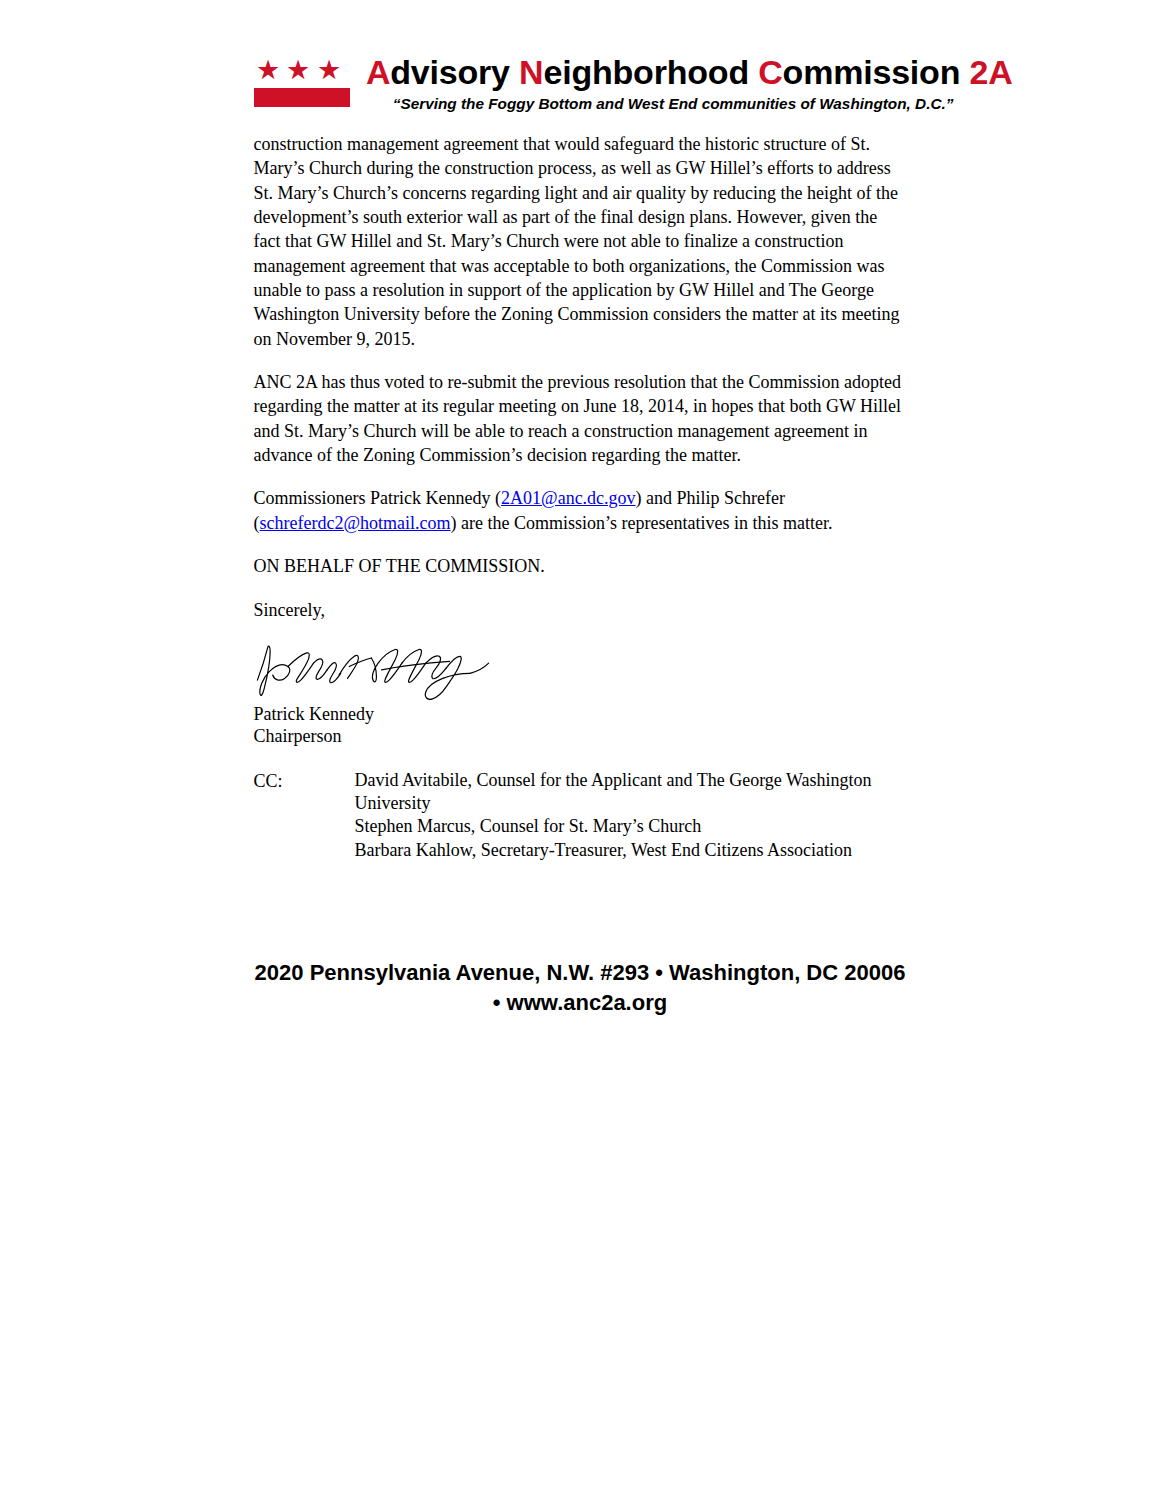★★★
Advisory Neighborhood Commission 2A
“Serving the Foggy Bottom and West End communities of Washington, D.C.”
construction management agreement that would safeguard the historic structure of St. Mary’s Church during the construction process, as well as GW Hillel’s efforts to address St. Mary’s Church’s concerns regarding light and air quality by reducing the height of the development’s south exterior wall as part of the final design plans. However, given the fact that GW Hillel and St. Mary’s Church were not able to finalize a construction management agreement that was acceptable to both organizations, the Commission was unable to pass a resolution in support of the application by GW Hillel and The George Washington University before the Zoning Commission considers the matter at its meeting on November 9, 2015.
ANC 2A has thus voted to re-submit the previous resolution that the Commission adopted regarding the matter at its regular meeting on June 18, 2014, in hopes that both GW Hillel and St. Mary’s Church will be able to reach a construction management agreement in advance of the Zoning Commission’s decision regarding the matter.
Commissioners Patrick Kennedy (2A01@anc.dc.gov) and Philip Schrefer (schreferdc2@hotmail.com) are the Commission’s representatives in this matter.
ON BEHALF OF THE COMMISSION.
Sincerely,
Patrick Kennedy
Chairperson
CC:
David Avitabile, Counsel for the Applicant and The George Washington University
Stephen Marcus, Counsel for St. Mary’s Church
Barbara Kahlow, Secretary-Treasurer, West End Citizens Association
2020 Pennsylvania Avenue, N.W. #293 • Washington, DC 20006 • www.anc2a.org